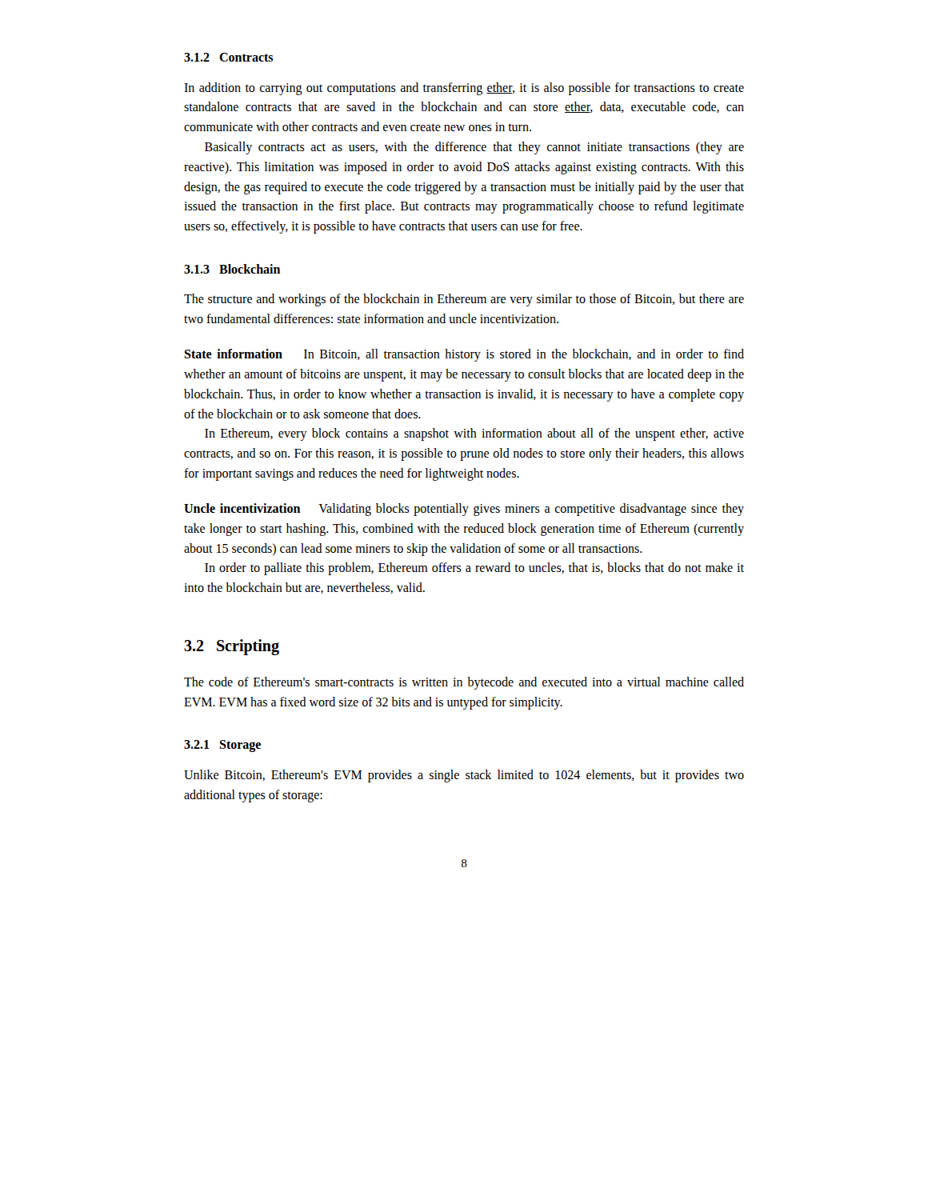3.1.2 Contracts
In addition to carrying out computations and transferring ether, it is also possible for transactions to create standalone contracts that are saved in the blockchain and can store ether, data, executable code, can communicate with other contracts and even create new ones in turn.
Basically contracts act as users, with the difference that they cannot initiate transactions (they are reactive). This limitation was imposed in order to avoid DoS attacks against existing contracts. With this design, the gas required to execute the code triggered by a transaction must be initially paid by the user that issued the transaction in the first place. But contracts may programmatically choose to refund legitimate users so, effectively, it is possible to have contracts that users can use for free.
3.1.3 Blockchain
The structure and workings of the blockchain in Ethereum are very similar to those of Bitcoin, but there are two fundamental differences: state information and uncle incentivization.
State information In Bitcoin, all transaction history is stored in the blockchain, and in order to find whether an amount of bitcoins are unspent, it may be necessary to consult blocks that are located deep in the blockchain. Thus, in order to know whether a transaction is invalid, it is necessary to have a complete copy of the blockchain or to ask someone that does.
In Ethereum, every block contains a snapshot with information about all of the unspent ether, active contracts, and so on. For this reason, it is possible to prune old nodes to store only their headers, this allows for important savings and reduces the need for lightweight nodes.
Uncle incentivization Validating blocks potentially gives miners a competitive disadvantage since they take longer to start hashing. This, combined with the reduced block generation time of Ethereum (currently about 15 seconds) can lead some miners to skip the validation of some or all transactions.
In order to palliate this problem, Ethereum offers a reward to uncles, that is, blocks that do not make it into the blockchain but are, nevertheless, valid.
3.2 Scripting
The code of Ethereum's smart-contracts is written in bytecode and executed into a virtual machine called EVM. EVM has a fixed word size of 32 bits and is untyped for simplicity.
3.2.1 Storage
Unlike Bitcoin, Ethereum's EVM provides a single stack limited to 1024 elements, but it provides two additional types of storage:
8